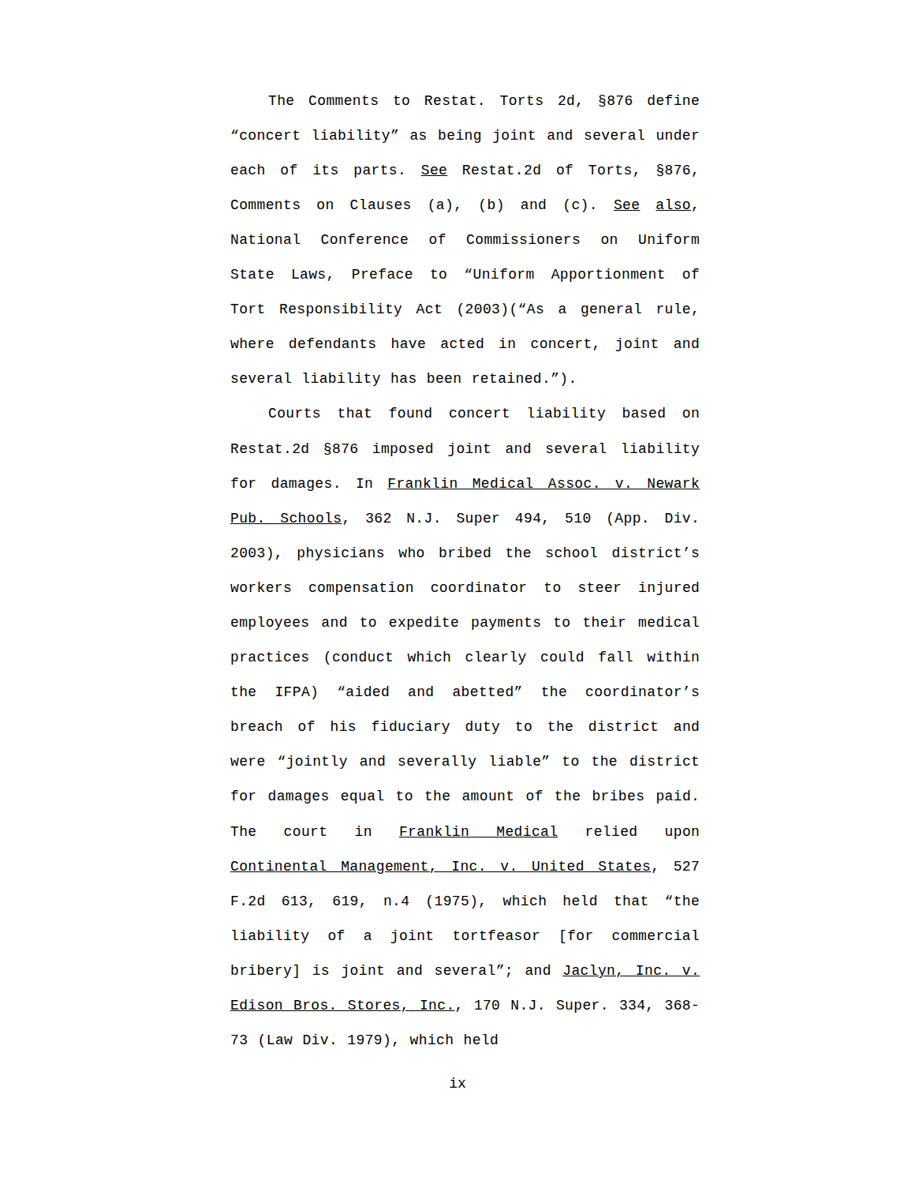The Comments to Restat. Torts 2d, §876 define “concert liability” as being joint and several under each of its parts. See Restat.2d of Torts, §876, Comments on Clauses (a), (b) and (c). See also, National Conference of Commissioners on Uniform State Laws, Preface to “Uniform Apportionment of Tort Responsibility Act (2003)(“As a general rule, where defendants have acted in concert, joint and several liability has been retained.”).
Courts that found concert liability based on Restat.2d §876 imposed joint and several liability for damages. In Franklin Medical Assoc. v. Newark Pub. Schools, 362 N.J. Super 494, 510 (App. Div. 2003), physicians who bribed the school district’s workers compensation coordinator to steer injured employees and to expedite payments to their medical practices (conduct which clearly could fall within the IFPA) “aided and abetted” the coordinator’s breach of his fiduciary duty to the district and were “jointly and severally liable” to the district for damages equal to the amount of the bribes paid. The court in Franklin Medical relied upon Continental Management, Inc. v. United States, 527 F.2d 613, 619, n.4 (1975), which held that “the liability of a joint tortfeasor [for commercial bribery] is joint and several”; and Jaclyn, Inc. v. Edison Bros. Stores, Inc., 170 N.J. Super. 334, 368-73 (Law Div. 1979), which held
ix